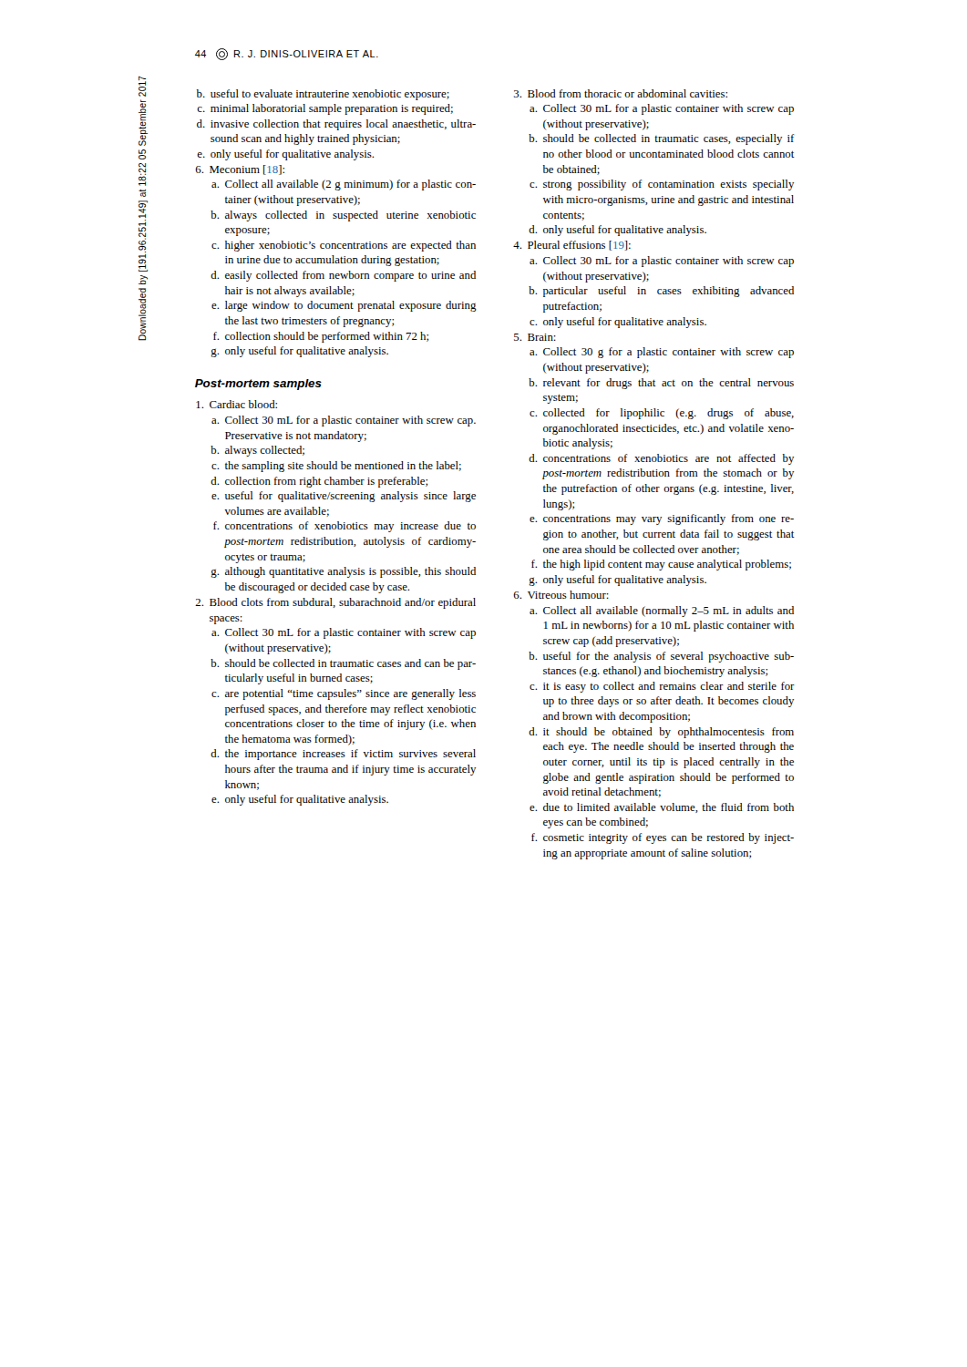Downloaded by [191.96.251.149] at 18:22 05 September 2017
44 R. J. DINIS-OLIVEIRA ET AL.
useful to evaluate intrauterine xenobiotic exposure;
minimal laboratorial sample preparation is required;
invasive collection that requires local anaesthetic, ultrasound scan and highly trained physician;
only useful for qualitative analysis.
Meconium [18]:
Collect all available (2 g minimum) for a plastic container (without preservative);
always collected in suspected uterine xenobiotic exposure;
higher xenobiotic’s concentrations are expected than in urine due to accumulation during gestation;
easily collected from newborn compare to urine and hair is not always available;
large window to document prenatal exposure during the last two trimesters of pregnancy;
collection should be performed within 72 h;
only useful for qualitative analysis.
Post-mortem samples
Cardiac blood:
Collect 30 mL for a plastic container with screw cap. Preservative is not mandatory;
always collected;
the sampling site should be mentioned in the label;
collection from right chamber is preferable;
useful for qualitative/screening analysis since large volumes are available;
concentrations of xenobiotics may increase due to post-mortem redistribution, autolysis of cardiomyocytes or trauma;
although quantitative analysis is possible, this should be discouraged or decided case by case.
Blood clots from subdural, subarachnoid and/or epidural spaces:
Collect 30 mL for a plastic container with screw cap (without preservative);
should be collected in traumatic cases and can be particularly useful in burned cases;
are potential “time capsules” since are generally less perfused spaces, and therefore may reflect xenobiotic concentrations closer to the time of injury (i.e. when the hematoma was formed);
the importance increases if victim survives several hours after the trauma and if injury time is accurately known;
only useful for qualitative analysis.
Blood from thoracic or abdominal cavities:
Collect 30 mL for a plastic container with screw cap (without preservative);
should be collected in traumatic cases, especially if no other blood or uncontaminated blood clots cannot be obtained;
strong possibility of contamination exists specially with micro-organisms, urine and gastric and intestinal contents;
only useful for qualitative analysis.
Pleural effusions [19]:
Collect 30 mL for a plastic container with screw cap (without preservative);
particular useful in cases exhibiting advanced putrefaction;
only useful for qualitative analysis.
Brain:
Collect 30 g for a plastic container with screw cap (without preservative);
relevant for drugs that act on the central nervous system;
collected for lipophilic (e.g. drugs of abuse, organochlorated insecticides, etc.) and volatile xenobiotic analysis;
concentrations of xenobiotics are not affected by post-mortem redistribution from the stomach or by the putrefaction of other organs (e.g. intestine, liver, lungs);
concentrations may vary significantly from one region to another, but current data fail to suggest that one area should be collected over another;
the high lipid content may cause analytical problems;
only useful for qualitative analysis.
Vitreous humour:
Collect all available (normally 2–5 mL in adults and 1 mL in newborns) for a 10 mL plastic container with screw cap (add preservative);
useful for the analysis of several psychoactive substances (e.g. ethanol) and biochemistry analysis;
it is easy to collect and remains clear and sterile for up to three days or so after death. It becomes cloudy and brown with decomposition;
it should be obtained by ophthalmocentesis from each eye. The needle should be inserted through the outer corner, until its tip is placed centrally in the globe and gentle aspiration should be performed to avoid retinal detachment;
due to limited available volume, the fluid from both eyes can be combined;
cosmetic integrity of eyes can be restored by injecting an appropriate amount of saline solution;